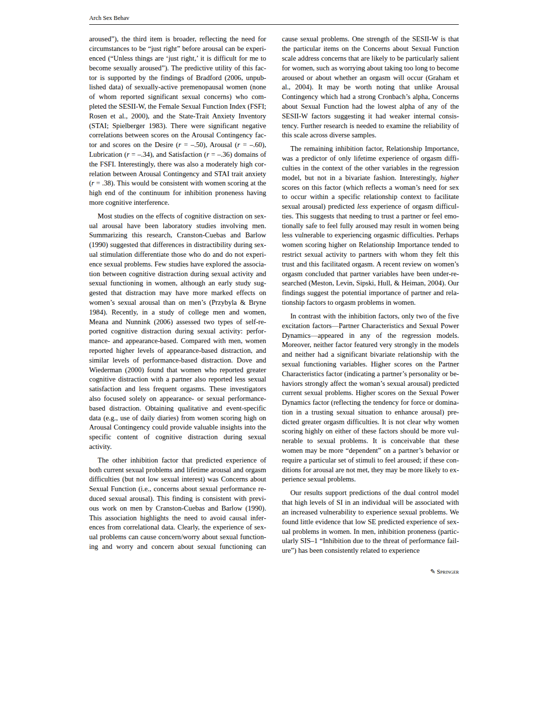Arch Sex Behav
aroused”), the third item is broader, reflecting the need for circumstances to be “just right” before arousal can be experienced (“Unless things are ‘just right,’ it is difficult for me to become sexually aroused”). The predictive utility of this factor is supported by the findings of Bradford (2006, unpublished data) of sexually-active premenopausal women (none of whom reported significant sexual concerns) who completed the SESII-W, the Female Sexual Function Index (FSFI; Rosen et al., 2000), and the State-Trait Anxiety Inventory (STAI; Spielberger 1983). There were significant negative correlations between scores on the Arousal Contingency factor and scores on the Desire (r = –.50), Arousal (r = –.60), Lubrication (r = –.34), and Satisfaction (r = –.36) domains of the FSFI. Interestingly, there was also a moderately high correlation between Arousal Contingency and STAI trait anxiety (r = .38). This would be consistent with women scoring at the high end of the continuum for inhibition proneness having more cognitive interference.
Most studies on the effects of cognitive distraction on sexual arousal have been laboratory studies involving men. Summarizing this research, Cranston-Cuebas and Barlow (1990) suggested that differences in distractibility during sexual stimulation differentiate those who do and do not experience sexual problems. Few studies have explored the association between cognitive distraction during sexual activity and sexual functioning in women, although an early study suggested that distraction may have more marked effects on women’s sexual arousal than on men’s (Przybyla & Bryne 1984). Recently, in a study of college men and women, Meana and Nunnink (2006) assessed two types of self-reported cognitive distraction during sexual activity: performance- and appearance-based. Compared with men, women reported higher levels of appearance-based distraction, and similar levels of performance-based distraction. Dove and Wiederman (2000) found that women who reported greater cognitive distraction with a partner also reported less sexual satisfaction and less frequent orgasms. These investigators also focused solely on appearance- or sexual performance-based distraction. Obtaining qualitative and event-specific data (e.g., use of daily diaries) from women scoring high on Arousal Contingency could provide valuable insights into the specific content of cognitive distraction during sexual activity.
The other inhibition factor that predicted experience of both current sexual problems and lifetime arousal and orgasm difficulties (but not low sexual interest) was Concerns about Sexual Function (i.e., concerns about sexual performance reduced sexual arousal). This finding is consistent with previous work on men by Cranston-Cuebas and Barlow (1990). This association highlights the need to avoid causal inferences from correlational data. Clearly, the experience of sexual problems can cause concern/worry about sexual functioning and worry and concern about sexual functioning can cause sexual problems. One strength of the SESII-W is that the particular items on the Concerns about Sexual Function scale address concerns that are likely to be particularly salient for women, such as worrying about taking too long to become aroused or about whether an orgasm will occur (Graham et al., 2004). It may be worth noting that unlike Arousal Contingency which had a strong Cronbach’s alpha, Concerns about Sexual Function had the lowest alpha of any of the SESII-W factors suggesting it had weaker internal consistency. Further research is needed to examine the reliability of this scale across diverse samples.
The remaining inhibition factor, Relationship Importance, was a predictor of only lifetime experience of orgasm difficulties in the context of the other variables in the regression model, but not in a bivariate fashion. Interestingly, higher scores on this factor (which reflects a woman’s need for sex to occur within a specific relationship context to facilitate sexual arousal) predicted less experience of orgasm difficulties. This suggests that needing to trust a partner or feel emotionally safe to feel fully aroused may result in women being less vulnerable to experiencing orgasmic difficulties. Perhaps women scoring higher on Relationship Importance tended to restrict sexual activity to partners with whom they felt this trust and this facilitated orgasm. A recent review on women’s orgasm concluded that partner variables have been under-researched (Meston, Levin, Sipski, Hull, & Heiman, 2004). Our findings suggest the potential importance of partner and relationship factors to orgasm problems in women.
In contrast with the inhibition factors, only two of the five excitation factors—Partner Characteristics and Sexual Power Dynamics—appeared in any of the regression models. Moreover, neither factor featured very strongly in the models and neither had a significant bivariate relationship with the sexual functioning variables. Higher scores on the Partner Characteristics factor (indicating a partner’s personality or behaviors strongly affect the woman’s sexual arousal) predicted current sexual problems. Higher scores on the Sexual Power Dynamics factor (reflecting the tendency for force or domination in a trusting sexual situation to enhance arousal) predicted greater orgasm difficulties. It is not clear why women scoring highly on either of these factors should be more vulnerable to sexual problems. It is conceivable that these women may be more “dependent” on a partner’s behavior or require a particular set of stimuli to feel aroused; if these conditions for arousal are not met, they may be more likely to experience sexual problems.
Our results support predictions of the dual control model that high levels of SI in an individual will be associated with an increased vulnerability to experience sexual problems. We found little evidence that low SE predicted experience of sexual problems in women. In men, inhibition proneness (particularly SIS–1 “Inhibition due to the threat of performance failure”) has been consistently related to experience
✎ Springer